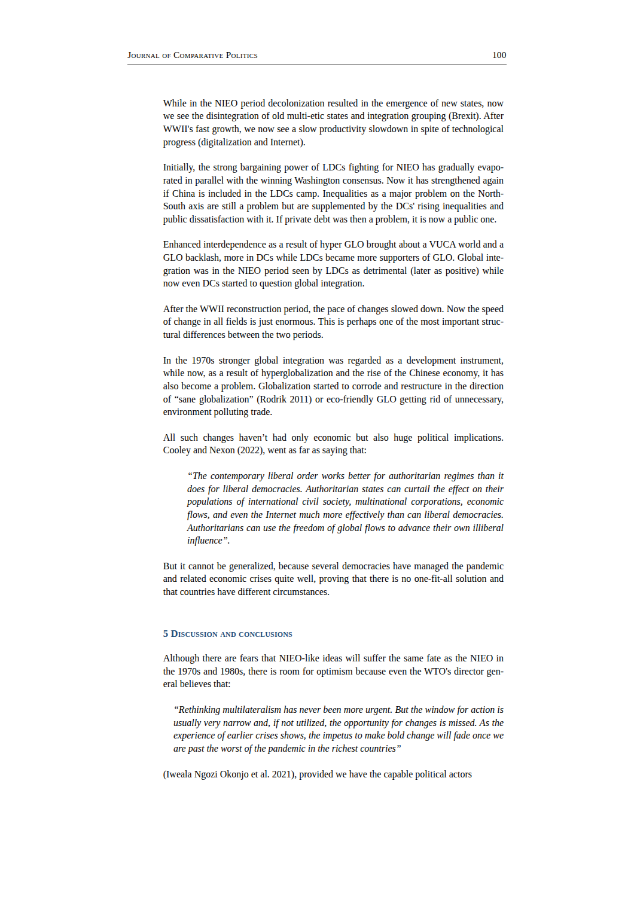Journal of Comparative Politics 100
While in the NIEO period decolonization resulted in the emergence of new states, now we see the disintegration of old multi-etic states and integration grouping (Brexit). After WWII's fast growth, we now see a slow productivity slowdown in spite of technological progress (digitalization and Internet).
Initially, the strong bargaining power of LDCs fighting for NIEO has gradually evaporated in parallel with the winning Washington consensus. Now it has strengthened again if China is included in the LDCs camp. Inequalities as a major problem on the North-South axis are still a problem but are supplemented by the DCs' rising inequalities and public dissatisfaction with it. If private debt was then a problem, it is now a public one.
Enhanced interdependence as a result of hyper GLO brought about a VUCA world and a GLO backlash, more in DCs while LDCs became more supporters of GLO. Global integration was in the NIEO period seen by LDCs as detrimental (later as positive) while now even DCs started to question global integration.
After the WWII reconstruction period, the pace of changes slowed down. Now the speed of change in all fields is just enormous. This is perhaps one of the most important structural differences between the two periods.
In the 1970s stronger global integration was regarded as a development instrument, while now, as a result of hyperglobalization and the rise of the Chinese economy, it has also become a problem. Globalization started to corrode and restructure in the direction of “sane globalization” (Rodrik 2011) or eco-friendly GLO getting rid of unnecessary, environment polluting trade.
All such changes haven’t had only economic but also huge political implications. Cooley and Nexon (2022), went as far as saying that:
“The contemporary liberal order works better for authoritarian regimes than it does for liberal democracies. Authoritarian states can curtail the effect on their populations of international civil society, multinational corporations, economic flows, and even the Internet much more effectively than can liberal democracies. Authoritarians can use the freedom of global flows to advance their own illiberal influence”.
But it cannot be generalized, because several democracies have managed the pandemic and related economic crises quite well, proving that there is no one-fit-all solution and that countries have different circumstances.
5 Discussion and conclusions
Although there are fears that NIEO-like ideas will suffer the same fate as the NIEO in the 1970s and 1980s, there is room for optimism because even the WTO's director general believes that:
“Rethinking multilateralism has never been more urgent. But the window for action is usually very narrow and, if not utilized, the opportunity for changes is missed. As the experience of earlier crises shows, the impetus to make bold change will fade once we are past the worst of the pandemic in the richest countries”
(Iweala Ngozi Okonjo et al. 2021), provided we have the capable political actors